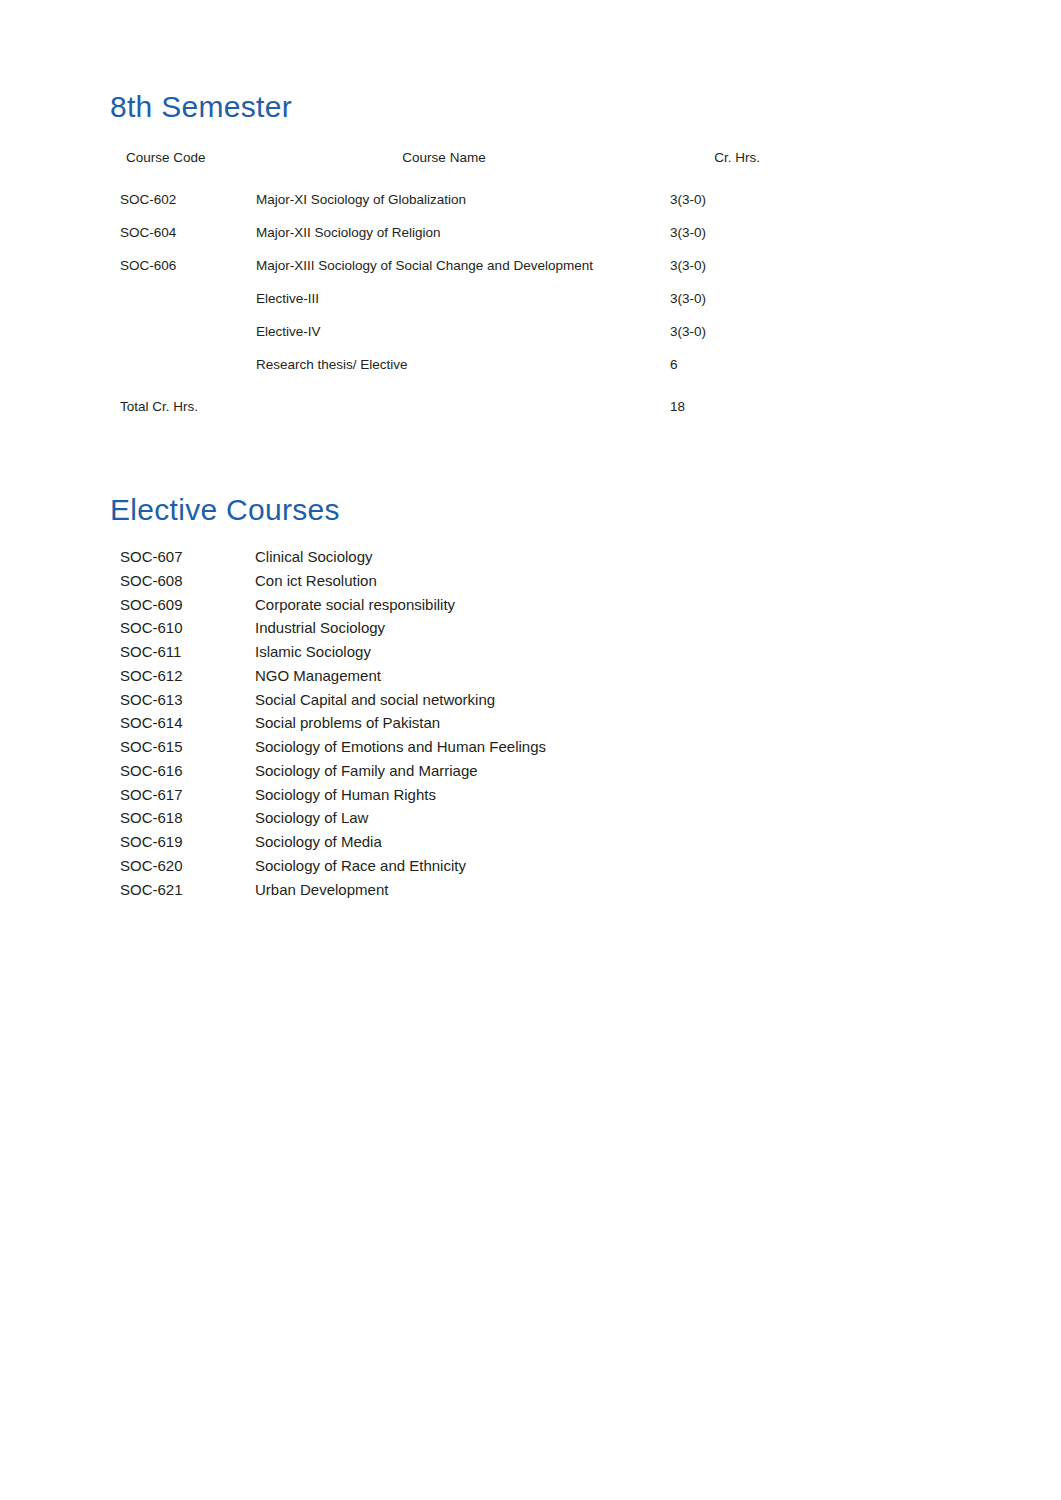8th Semester
| Course Code | Course Name | Cr. Hrs. |
| --- | --- | --- |
| SOC-602 | Major-XI Sociology of Globalization | 3(3-0) |
| SOC-604 | Major-XII Sociology of Religion | 3(3-0) |
| SOC-606 | Major-XIII Sociology of Social Change and Development | 3(3-0) |
| | Elective-III | 3(3-0) |
| | Elective-IV | 3(3-0) |
| | Research thesis/ Elective | 6 |
| Total Cr. Hrs. | | 18 |
Elective Courses
| SOC-607 | Clinical Sociology |
| SOC-608 | Con ict Resolution |
| SOC-609 | Corporate social responsibility |
| SOC-610 | Industrial Sociology |
| SOC-611 | Islamic Sociology |
| SOC-612 | NGO Management |
| SOC-613 | Social Capital and social networking |
| SOC-614 | Social problems of Pakistan |
| SOC-615 | Sociology of Emotions and Human Feelings |
| SOC-616 | Sociology of Family and Marriage |
| SOC-617 | Sociology of Human Rights |
| SOC-618 | Sociology of Law |
| SOC-619 | Sociology of Media |
| SOC-620 | Sociology of Race and Ethnicity |
| SOC-621 | Urban Development |